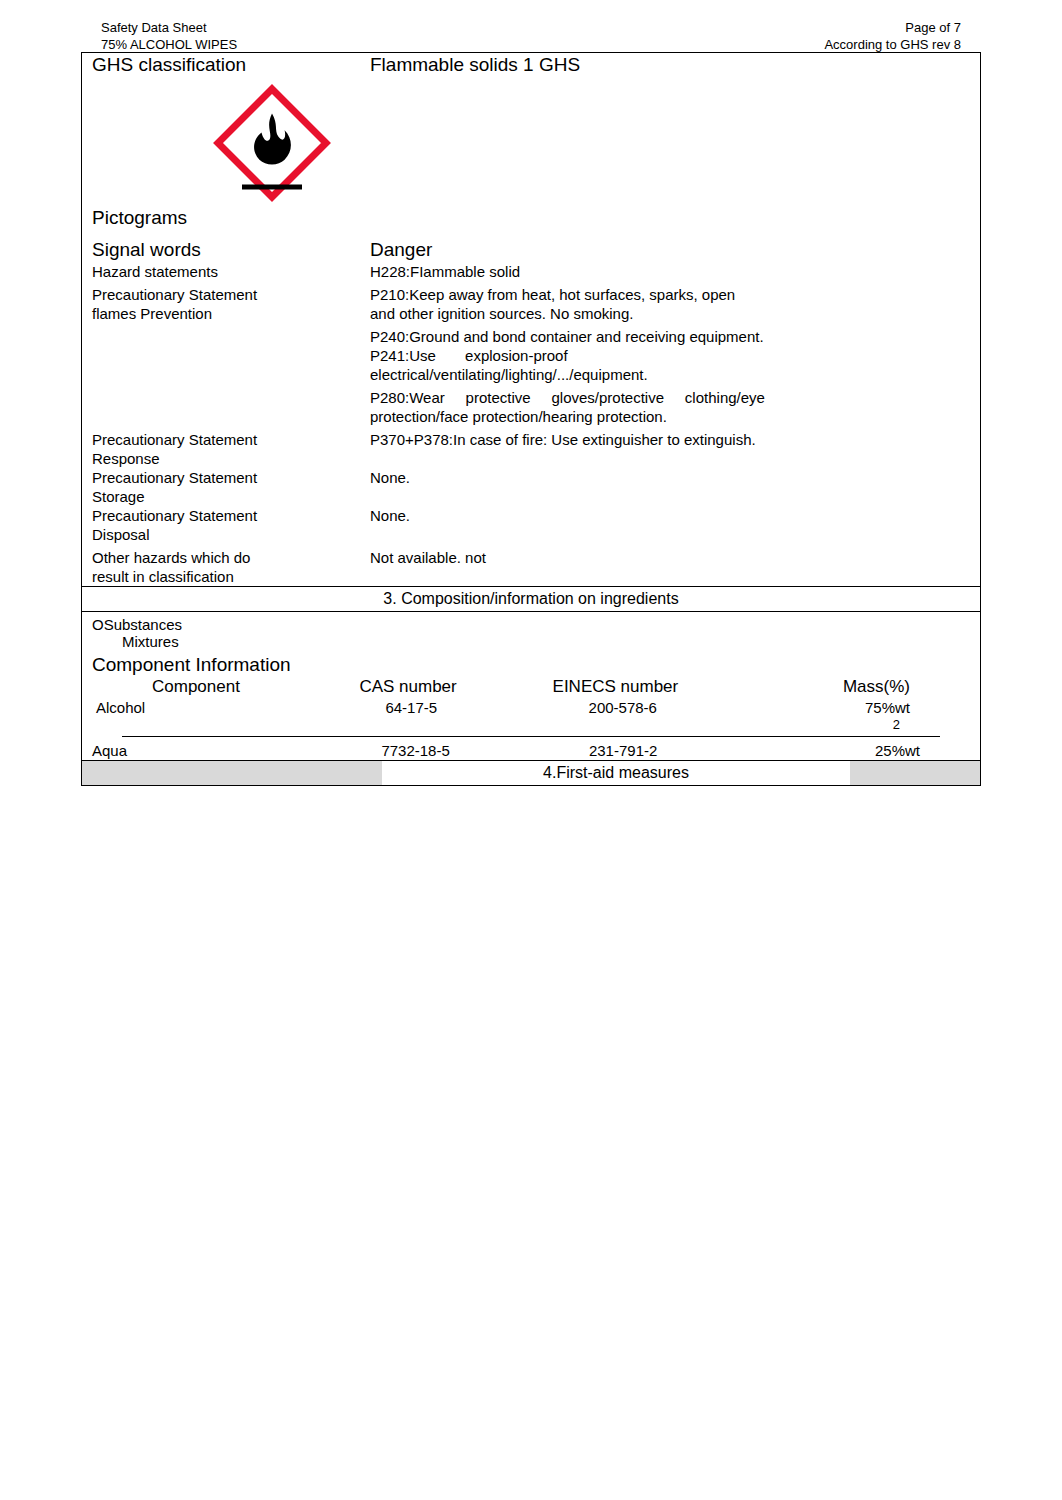Safety Data Sheet
Page of 7
75% ALCOHOL WIPES
According to GHS rev 8
GHS classification
Flammable solids 1 GHS
Pictograms
Signal words
Danger
Hazard statements
H228:FIammable solid
Precautionary Statement
P210:Keep away from heat, hot surfaces, sparks, open
flames Prevention
and other ignition sources. No smoking.
P240:Ground and bond container and receiving equipment.
P241:Use explosion-proof
electrical/ventilating/lighting/.../equipment.
P280:Wear protective gloves/protective clothing/eye
protection/face protection/hearing protection.
Precautionary Statement
P370+P378:In case of fire: Use extinguisher to extinguish.
Response
Precautionary Statement
None.
Storage
Precautionary Statement
None.
Disposal
Other hazards which do
Not available. not
result in classification
3. Composition/information on ingredients
OSubstances
Mixtures
Component Information
| Component | CAS number | EINECS number | Mass(%) |
| Alcohol | 64-17-5 | 200-578-6 | 75%wt |
2
| Aqua | 7732-18-5 | 231-791-2 | 25%wt |
4.First-aid measures